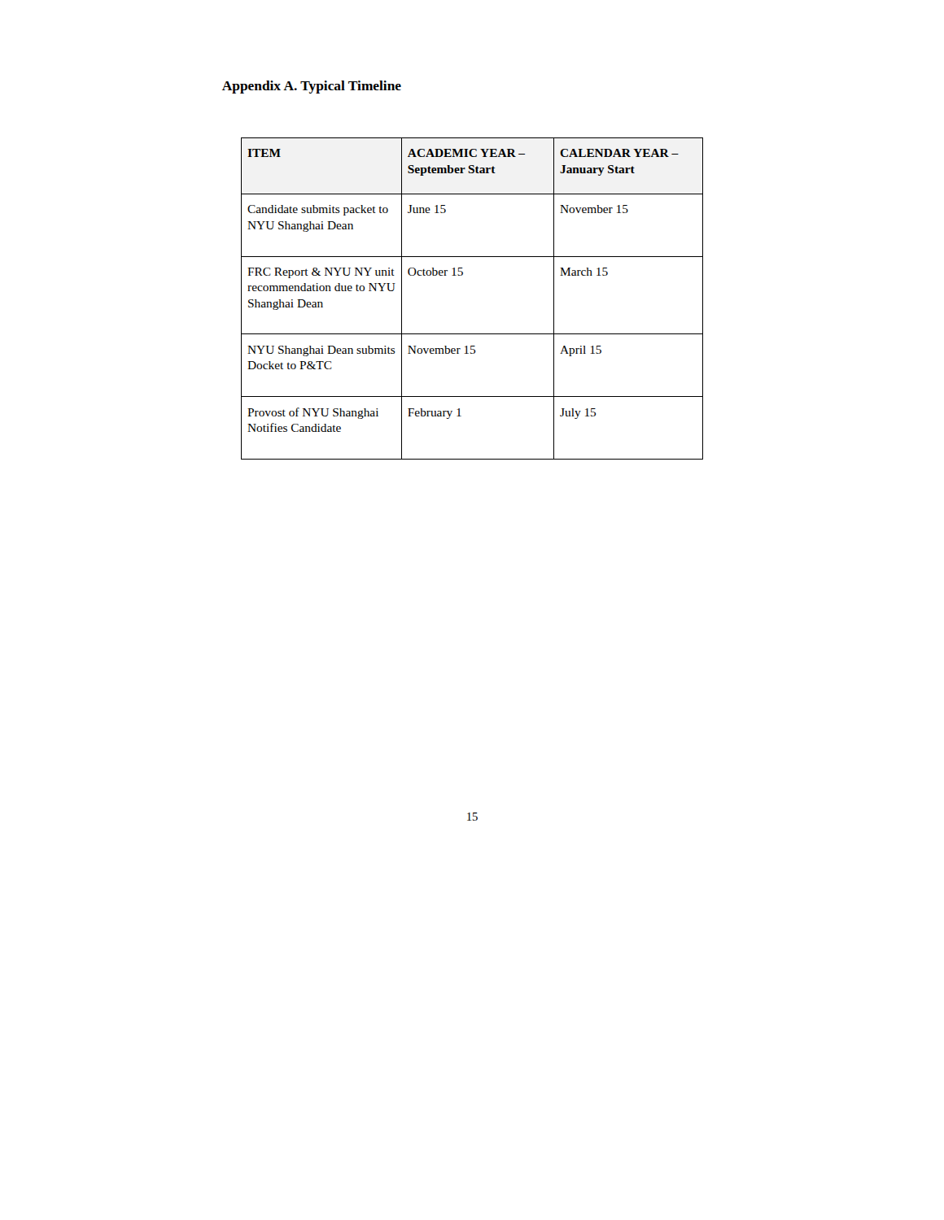Appendix A. Typical Timeline
| ITEM | ACADEMIC YEAR – September Start | CALENDAR YEAR – January Start |
| --- | --- | --- |
| Candidate submits packet to NYU Shanghai Dean | June 15 | November 15 |
| FRC Report & NYU NY unit recommendation due to NYU Shanghai Dean | October 15 | March 15 |
| NYU Shanghai Dean submits Docket to P&TC | November 15 | April 15 |
| Provost of NYU Shanghai Notifies Candidate | February 1 | July 15 |
15